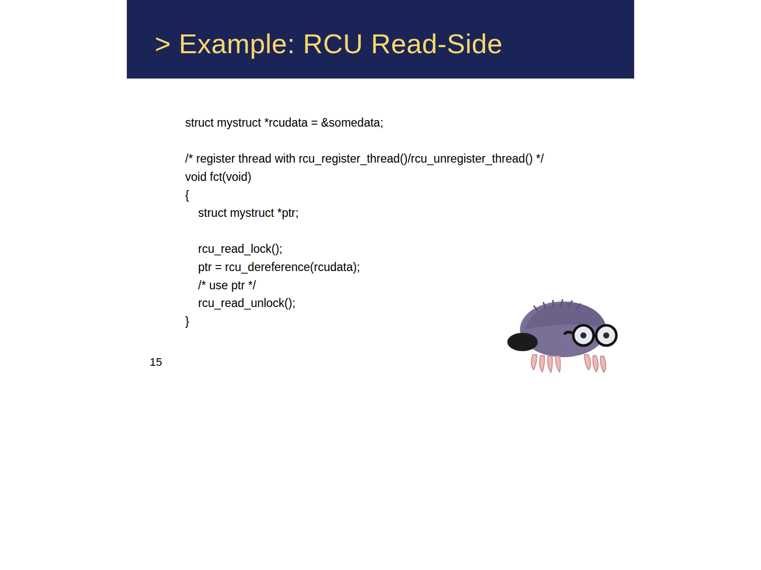> Example: RCU Read-Side
struct mystruct *rcudata = &somedata;

/* register thread with rcu_register_thread()/rcu_unregister_thread() */
void fct(void)
{
    struct mystruct *ptr;

    rcu_read_lock();
    ptr = rcu_dereference(rcudata);
    /* use ptr */
    rcu_read_unlock();
}
15